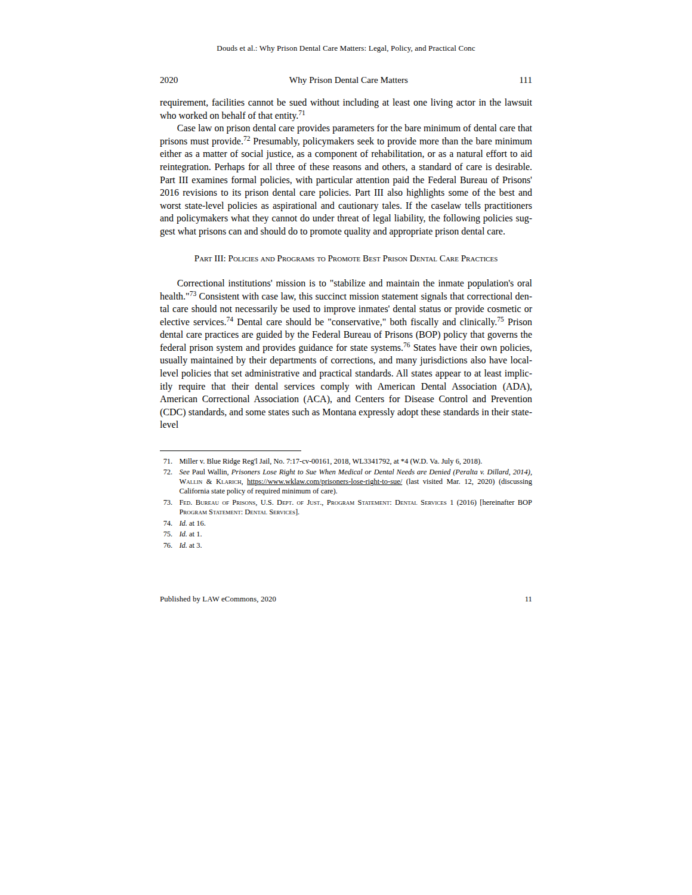Douds et al.: Why Prison Dental Care Matters: Legal, Policy, and Practical Conc
2020 Why Prison Dental Care Matters 111
requirement, facilities cannot be sued without including at least one living actor in the lawsuit who worked on behalf of that entity.71
Case law on prison dental care provides parameters for the bare minimum of dental care that prisons must provide.72 Presumably, policymakers seek to provide more than the bare minimum either as a matter of social justice, as a component of rehabilitation, or as a natural effort to aid reintegration. Perhaps for all three of these reasons and others, a standard of care is desirable. Part III examines formal policies, with particular attention paid the Federal Bureau of Prisons' 2016 revisions to its prison dental care policies. Part III also highlights some of the best and worst state-level policies as aspirational and cautionary tales. If the caselaw tells practitioners and policymakers what they cannot do under threat of legal liability, the following policies suggest what prisons can and should do to promote quality and appropriate prison dental care.
Part III: Policies and Programs to Promote Best Prison Dental Care Practices
Correctional institutions' mission is to "stabilize and maintain the inmate population's oral health."73 Consistent with case law, this succinct mission statement signals that correctional dental care should not necessarily be used to improve inmates' dental status or provide cosmetic or elective services.74 Dental care should be "conservative," both fiscally and clinically.75 Prison dental care practices are guided by the Federal Bureau of Prisons (BOP) policy that governs the federal prison system and provides guidance for state systems.76 States have their own policies, usually maintained by their departments of corrections, and many jurisdictions also have local-level policies that set administrative and practical standards. All states appear to at least implicitly require that their dental services comply with American Dental Association (ADA), American Correctional Association (ACA), and Centers for Disease Control and Prevention (CDC) standards, and some states such as Montana expressly adopt these standards in their state-level
71. Miller v. Blue Ridge Reg'l Jail, No. 7:17-cv-00161, 2018, WL3341792, at *4 (W.D. Va. July 6, 2018).
72. See Paul Wallin, Prisoners Lose Right to Sue When Medical or Dental Needs are Denied (Peralta v. Dillard, 2014), Wallin & Klarich, https://www.wklaw.com/prisoners-lose-right-to-sue/ (last visited Mar. 12, 2020) (discussing California state policy of required minimum of care).
73. Fed. Bureau of Prisons, U.S. Dept. of Just., Program Statement: Dental Services 1 (2016) [hereinafter BOP Program Statement: Dental Services].
74. Id. at 16.
75. Id. at 1.
76. Id. at 3.
Published by LAW eCommons, 2020 11